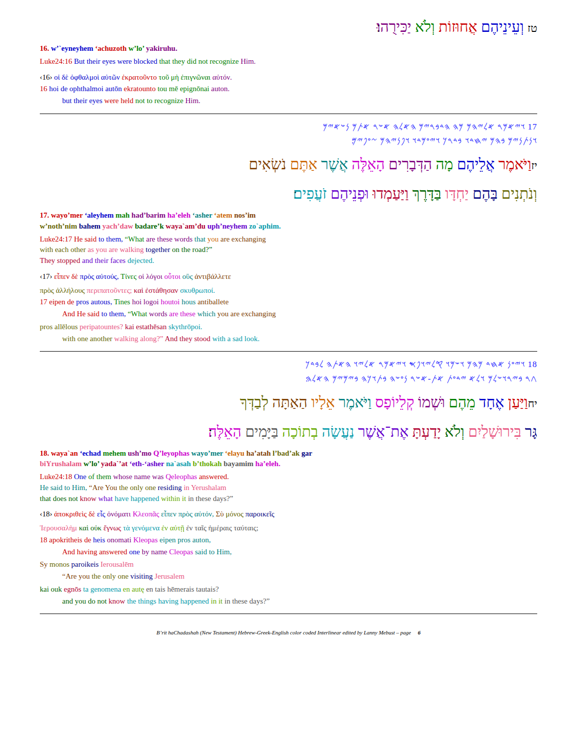טז וְעֵינֵיהֶם אֲחוּזוֹת וְלֹא יַכִּירֻהוּ׃
16. w’`eyneyhem ‘achuzoth w’lo’ yakiruhu.
Luke24:16 But their eyes were blocked that they did not recognize Him.
‹16› οἱ δὲ ὀφθαλμοὶ αὐτῶν ἐκρατοῦντο τοῦ μὴ ἐπιγνῶναι αὐτόν.
16 hoi de ophthalmoi autōn ekratounto tou mē epignōnai auton.
but their eyes were held not to recognize Him.
17 𐤅𐤉𐤀𐤌𐤓 𐤀𐤋𐤉𐤄𐤌 𐤌𐤄 𐤄𐤃𐤁𐤓𐤉𐤌 𐤄𐤀𐤋𐤄 𐤀𐤔𐤓 𐤀𐤕𐤌 𐤍𐤔𐤀𐤉𐤌
𐤅𐤍𐤕𐤍𐤉𐤌 𐤁𐤄𐤌 𐤉𐤇𐤃𐤅 𐤁𐤃𐤓𐤊 𐤅𐤉𐤏𐤌𐤃𐤅 𐤅𐤐𐤍𐤉𐤄𐤌 𐤆𐤏𐤐𐤉𐤌׃
יז וַיֹּאמֶר אֲלֵיהֶם מָה הַדְּבָרִים הָאֵלֶּה אֲשֶׁר אַתֶּם נֹשְׂאִים
וְנֹתְנִים בָּהֶם יַחְדָּו בַּדָּרֶךְ וַיַּעַמְדוּ וּפְנֵיהֶם זֹעֲפִים׃
17. wayo’mer ‘aleyhem mah had’barim ha’eleh ‘asher ‘atem nos’im
w’noth’nim bahem yach’daw badare’k waya`am’du uph’neyhem zo`aphim.
Luke24:17 He said to them, “What are these words that you are exchanging
with each other as you are walking together on the road?”
They stopped and their faces dejected.
‹17› εἶπεν δὲ πρὸς αὐτούς, Τίνες οἱ λόγοι οὗτοι οὓς ἀντιβάλλετε
πρὸς ἀλλήλους περιπατοῦντες; καὶ ἐστάθησαν σκυθρωποί.
17 eipen de pros autous, Tines hoi logoi houtoi hous antiballete
And He said to them, “What words are these which you are exchanging
pros allēlous peripatountes? kai estathēsan skythrōpoi.
with one another walking along?” And they stood with a sad look.
18 𐤅𐤉𐤏𐤍 𐤀𐤇𐤃 𐤌𐤄𐤌 𐤅𐤔𐤌𐤅 𐤒𐤋𐤉𐤅𐤐𐤎 𐤅𐤉𐤀𐤌𐤓 𐤀𐤋𐤉𐤅 𐤄𐤀𐤕𐤄 𐤋𐤁𐤃𐤊
𐤂𐤓 𐤁𐤉𐤓𐤅𐤔𐤋𐤌 𐤅𐤋𐤀 𐤉𐤃𐤏𐤕 𐤀𐤕-𐤀𐤔𐤓 𐤍𐤏𐤔𐤄 𐤁𐤕𐤅𐤊𐤄 𐤁𐤉𐤌𐤉𐤌 𐤄𐤀𐤋𐤄׃
יח וַיַּעַן אֶחָד מֵהֶם וּשְׁמוֹ קְלֵיוֹפָס וַיֹּאמֶר אֵלָיו הַאַתָּה לְבַדְּךָ
גָּר בִּירוּשָׁלַיִם וְלֹא יָדַעְתָּ אֶת־אֲשֶׁר נַעֲשָׂה בְתוֹכָה בַּיָּמִים הָאֵלֶּה׃
18. waya`an ‘echad mehem ush’mo Q’leyophas wayo’mer ‘elayu ha’atah l’bad’ak gar
biYrushalam w’lo’ yada`’at ‘eth-‘asher na`asah b’thokah bayamim ha’eleh.
Luke24:18 One of them whose name was Qeleophas answered.
He said to Him, “Are You the only one residing in Yerushalam
that does not know what have happened within it in these days?”
‹18› ἀποκριθεὶς δὲ εἷς ὀνόματι Κλεοπᾶς εἶπεν πρὸς αὐτόν, Σὺ μόνος παροικεῖς
Ἰερουσαλὴμ καὶ οὐκ ἔγνως τὰ γενόμενα ἐν αὐτῇ ἐν ταῖς ἡμέραις ταύταις;
18 apokritheis de heis onomati Kleopas eipen pros auton,
And having answered one by name Cleopas said to Him,
Sy monos paroikeis Ierousalēm
“Are you the only one visiting Jerusalem
kai ouk egnōs ta genomena en autę en tais hēmerais tautais?
and you do not know the things having happened in it in these days?”
B’rit haChadashah (New Testament) Hebrew-Greek-English color coded Interlinear edited by Lanny Mebust – page 6